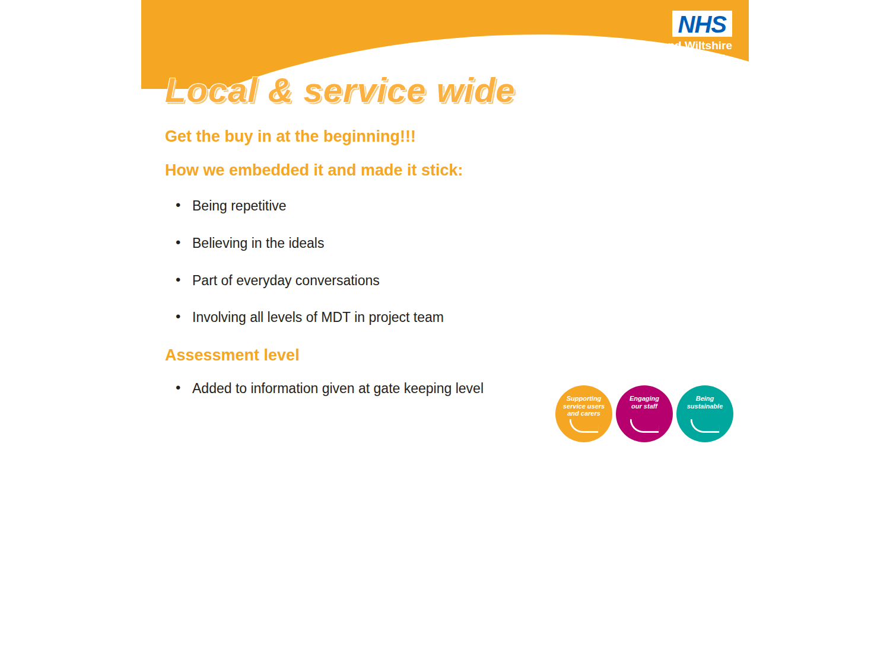NHS
Avon and Wiltshire
Mental Health Partnership NHS Trust
Local & service wide
Get the buy in at the beginning!!!
How we embedded it and made it stick:
Being repetitive
Believing in the ideals
Part of everyday conversations
Involving all levels of MDT in project team
Assessment level
Added to information given at gate keeping level
Supporting
service users
and carers
Engaging
our staff
Being
sustainable